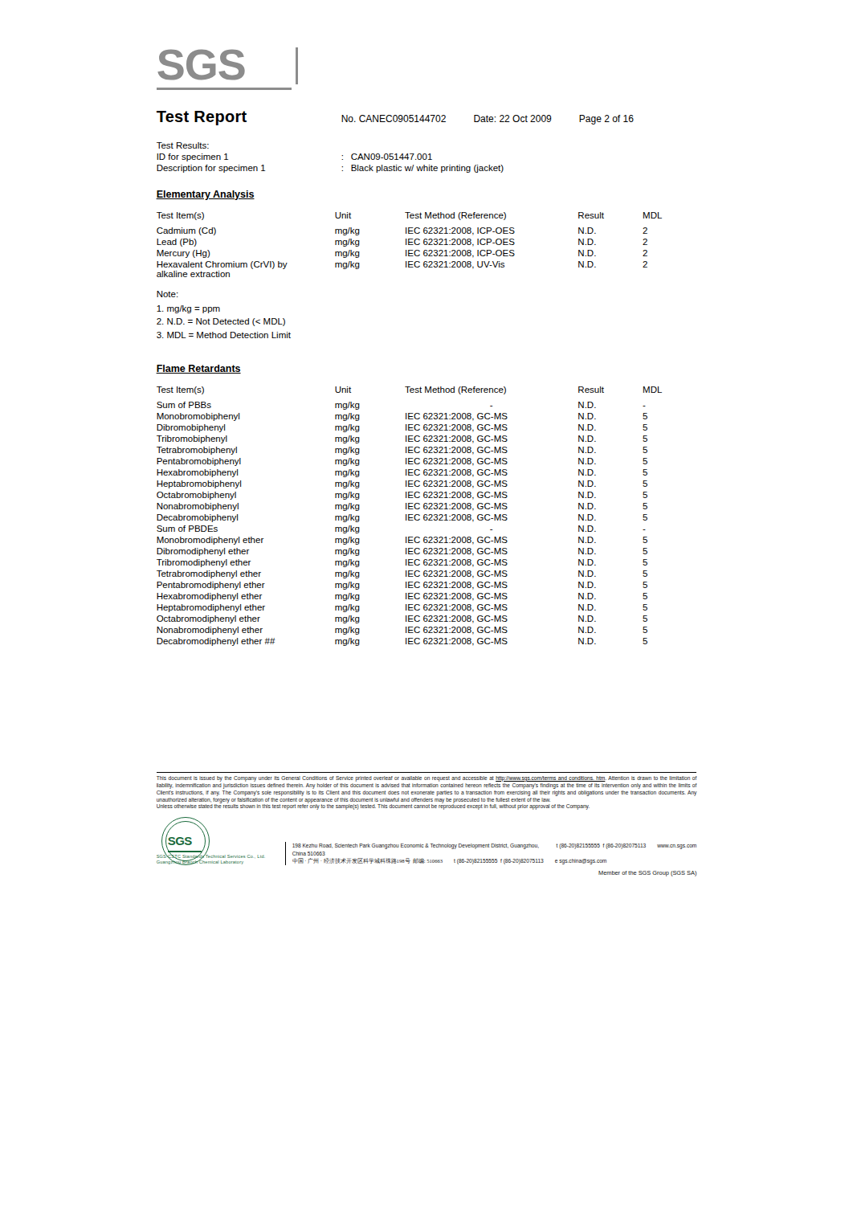SGS
Test Report
No. CANEC0905144702 Date: 22 Oct 2009 Page 2 of 16
Test Results:
ID for specimen 1: CAN09-051447.001
Description for specimen 1: Black plastic w/ white printing (jacket)
Elementary Analysis
| Test Item(s) | Unit | Test Method (Reference) | Result | MDL |
| --- | --- | --- | --- | --- |
| Cadmium (Cd) | mg/kg | IEC 62321:2008, ICP-OES | N.D. | 2 |
| Lead (Pb) | mg/kg | IEC 62321:2008, ICP-OES | N.D. | 2 |
| Mercury (Hg) | mg/kg | IEC 62321:2008, ICP-OES | N.D. | 2 |
| Hexavalent Chromium (CrVI) by alkaline extraction | mg/kg | IEC 62321:2008, UV-Vis | N.D. | 2 |
Note:
1. mg/kg = ppm
2. N.D. = Not Detected (< MDL)
3. MDL = Method Detection Limit
Flame Retardants
| Test Item(s) | Unit | Test Method (Reference) | Result | MDL |
| --- | --- | --- | --- | --- |
| Sum of PBBs | mg/kg | - | N.D. | - |
| Monobromobiphenyl | mg/kg | IEC 62321:2008, GC-MS | N.D. | 5 |
| Dibromobiphenyl | mg/kg | IEC 62321:2008, GC-MS | N.D. | 5 |
| Tribromobiphenyl | mg/kg | IEC 62321:2008, GC-MS | N.D. | 5 |
| Tetrabromobiphenyl | mg/kg | IEC 62321:2008, GC-MS | N.D. | 5 |
| Pentabromobiphenyl | mg/kg | IEC 62321:2008, GC-MS | N.D. | 5 |
| Hexabromobiphenyl | mg/kg | IEC 62321:2008, GC-MS | N.D. | 5 |
| Heptabromobiphenyl | mg/kg | IEC 62321:2008, GC-MS | N.D. | 5 |
| Octabromobiphenyl | mg/kg | IEC 62321:2008, GC-MS | N.D. | 5 |
| Nonabromobiphenyl | mg/kg | IEC 62321:2008, GC-MS | N.D. | 5 |
| Decabromobiphenyl | mg/kg | IEC 62321:2008, GC-MS | N.D. | 5 |
| Sum of PBDEs | mg/kg | - | N.D. | - |
| Monobromodiphenyl ether | mg/kg | IEC 62321:2008, GC-MS | N.D. | 5 |
| Dibromodiphenyl ether | mg/kg | IEC 62321:2008, GC-MS | N.D. | 5 |
| Tribromodiphenyl ether | mg/kg | IEC 62321:2008, GC-MS | N.D. | 5 |
| Tetrabromodiphenyl ether | mg/kg | IEC 62321:2008, GC-MS | N.D. | 5 |
| Pentabromodiphenyl ether | mg/kg | IEC 62321:2008, GC-MS | N.D. | 5 |
| Hexabromodiphenyl ether | mg/kg | IEC 62321:2008, GC-MS | N.D. | 5 |
| Heptabromodiphenyl ether | mg/kg | IEC 62321:2008, GC-MS | N.D. | 5 |
| Octabromodiphenyl ether | mg/kg | IEC 62321:2008, GC-MS | N.D. | 5 |
| Nonabromodiphenyl ether | mg/kg | IEC 62321:2008, GC-MS | N.D. | 5 |
| Decabromodiphenyl ether ## | mg/kg | IEC 62321:2008, GC-MS | N.D. | 5 |
This document is issued by the Company under its General Conditions of Service printed overleaf or available on request and accessible at http://www.sgs.com/terms and conditions. htm. Attention is drawn to the limitation of liability, indemnification and jurisdiction issues defined therein. Any holder of this document is advised that information contained hereon reflects the Company's findings at the time of its intervention only and within the limits of Client's instructions, if any. The Company's sole responsibility is to its Client and this document does not exonerate parties to a transaction from exercising all their rights and obligations under the transaction documents. Any unauthorized alteration, forgery or falsification of the content or appearance of this document is unlawful and offenders may be prosecuted to the fullest extent of the law.
Unless otherwise stated the results shown in this test report refer only to the sample(s) tested. This document cannot be reproduced except in full, without prior approval of the Company.
SGS
SGS-CSTC Standards Technical Services Co., Ltd.
Guangzhou Branch Chemical Laboratory
198 Kezhu Road, Scientech Park Guangzhou Economic & Technology Development District, Guangzhou, China 510663 t (86-20)82155555 f (86-20)82075113 www.cn.sgs.com
中国 · 广州 · 经济技术开发区科学城科珠路198号 邮编: 510663 t (86-20)82155555 f (86-20)82075113 e sgs.china@sgs.com
Member of the SGS Group (SGS SA)